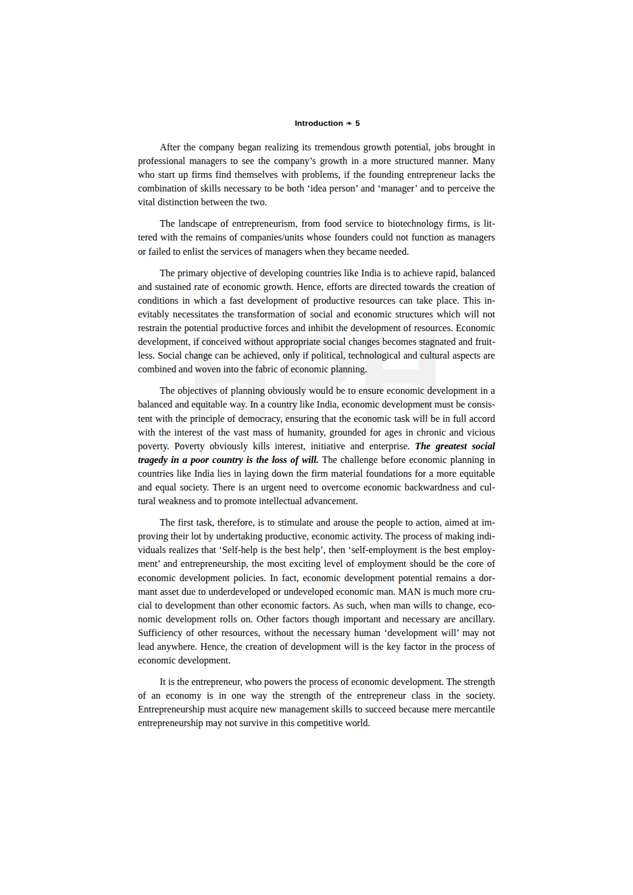HPH
Introduction ❧ 5
After the company began realizing its tremendous growth potential, jobs brought in professional managers to see the company’s growth in a more structured manner. Many who start up firms find themselves with problems, if the founding entrepreneur lacks the combination of skills necessary to be both ‘idea person’ and ‘manager’ and to perceive the vital distinction between the two.
The landscape of entrepreneurism, from food service to biotechnology firms, is littered with the remains of companies/units whose founders could not function as managers or failed to enlist the services of managers when they became needed.
The primary objective of developing countries like India is to achieve rapid, balanced and sustained rate of economic growth. Hence, efforts are directed towards the creation of conditions in which a fast development of productive resources can take place. This inevitably necessitates the transformation of social and economic structures which will not restrain the potential productive forces and inhibit the development of resources. Economic development, if conceived without appropriate social changes becomes stagnated and fruitless. Social change can be achieved, only if political, technological and cultural aspects are combined and woven into the fabric of economic planning.
The objectives of planning obviously would be to ensure economic development in a balanced and equitable way. In a country like India, economic development must be consistent with the principle of democracy, ensuring that the economic task will be in full accord with the interest of the vast mass of humanity, grounded for ages in chronic and vicious poverty. Poverty obviously kills interest, initiative and enterprise. The greatest social tragedy in a poor country is the loss of will. The challenge before economic planning in countries like India lies in laying down the firm material foundations for a more equitable and equal society. There is an urgent need to overcome economic backwardness and cultural weakness and to promote intellectual advancement.
The first task, therefore, is to stimulate and arouse the people to action, aimed at improving their lot by undertaking productive, economic activity. The process of making individuals realizes that ‘Self-help is the best help’, then ‘self-employment is the best employment’ and entrepreneurship, the most exciting level of employment should be the core of economic development policies. In fact, economic development potential remains a dormant asset due to underdeveloped or undeveloped economic man. MAN is much more crucial to development than other economic factors. As such, when man wills to change, economic development rolls on. Other factors though important and necessary are ancillary. Sufficiency of other resources, without the necessary human ‘development will’ may not lead anywhere. Hence, the creation of development will is the key factor in the process of economic development.
It is the entrepreneur, who powers the process of economic development. The strength of an economy is in one way the strength of the entrepreneur class in the society. Entrepreneurship must acquire new management skills to succeed because mere mercantile entrepreneurship may not survive in this competitive world.